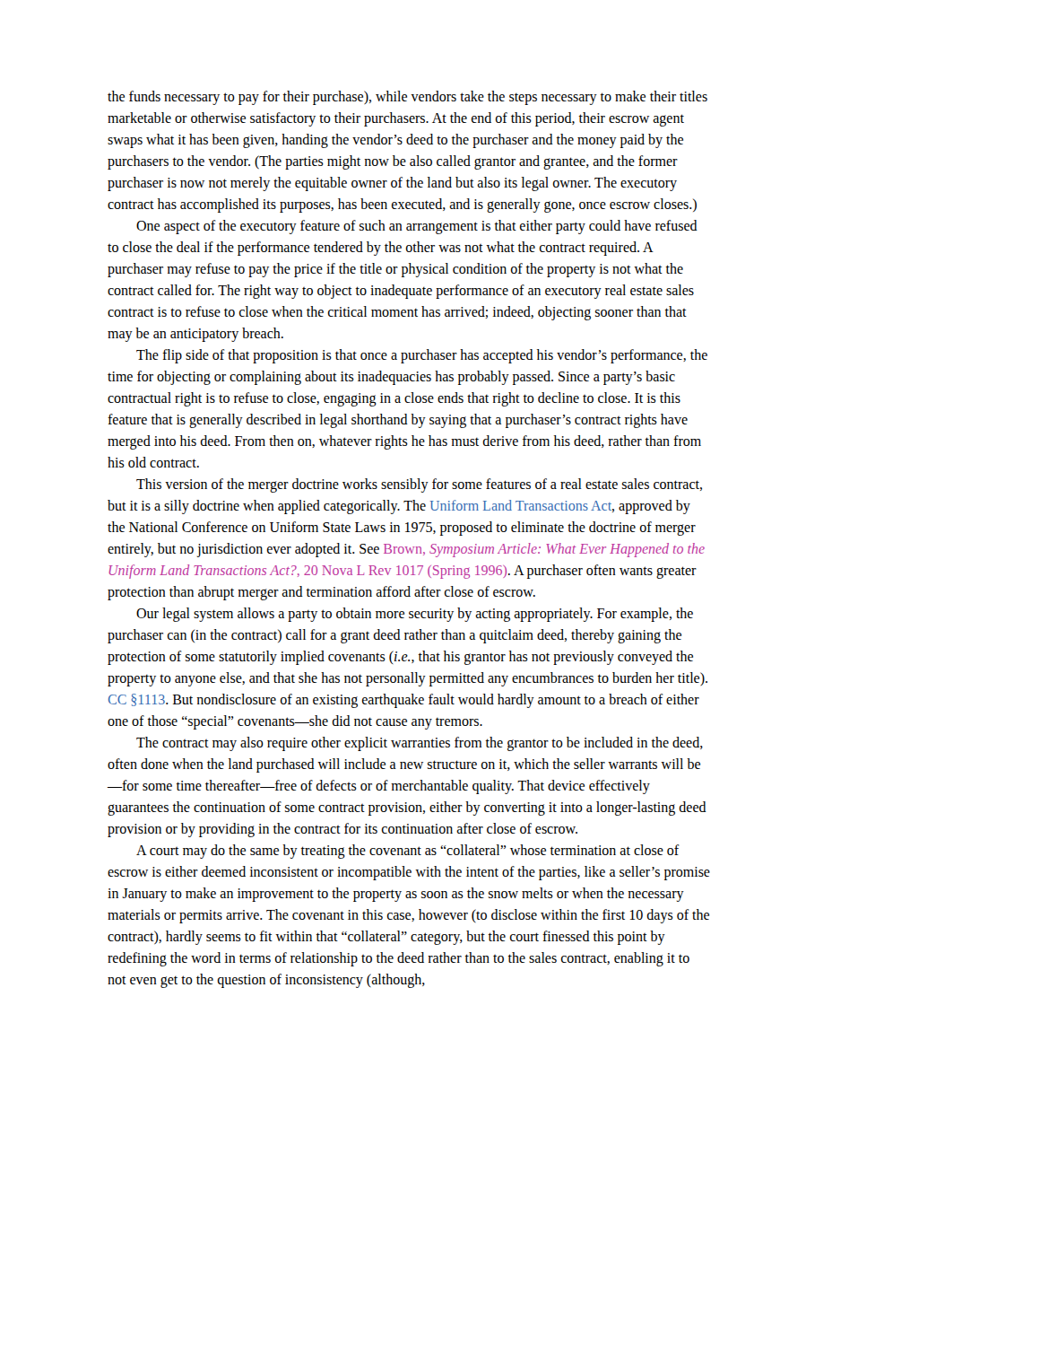the funds necessary to pay for their purchase), while vendors take the steps necessary to make their titles marketable or otherwise satisfactory to their purchasers. At the end of this period, their escrow agent swaps what it has been given, handing the vendor’s deed to the purchaser and the money paid by the purchasers to the vendor. (The parties might now be also called grantor and grantee, and the former purchaser is now not merely the equitable owner of the land but also its legal owner. The executory contract has accomplished its purposes, has been executed, and is generally gone, once escrow closes.)
One aspect of the executory feature of such an arrangement is that either party could have refused to close the deal if the performance tendered by the other was not what the contract required. A purchaser may refuse to pay the price if the title or physical condition of the property is not what the contract called for. The right way to object to inadequate performance of an executory real estate sales contract is to refuse to close when the critical moment has arrived; indeed, objecting sooner than that may be an anticipatory breach.
The flip side of that proposition is that once a purchaser has accepted his vendor’s performance, the time for objecting or complaining about its inadequacies has probably passed. Since a party’s basic contractual right is to refuse to close, engaging in a close ends that right to decline to close. It is this feature that is generally described in legal shorthand by saying that a purchaser’s contract rights have merged into his deed. From then on, whatever rights he has must derive from his deed, rather than from his old contract.
This version of the merger doctrine works sensibly for some features of a real estate sales contract, but it is a silly doctrine when applied categorically. The Uniform Land Transactions Act, approved by the National Conference on Uniform State Laws in 1975, proposed to eliminate the doctrine of merger entirely, but no jurisdiction ever adopted it. See Brown, Symposium Article: What Ever Happened to the Uniform Land Transactions Act?, 20 Nova L Rev 1017 (Spring 1996). A purchaser often wants greater protection than abrupt merger and termination afford after close of escrow.
Our legal system allows a party to obtain more security by acting appropriately. For example, the purchaser can (in the contract) call for a grant deed rather than a quitclaim deed, thereby gaining the protection of some statutorily implied covenants (i.e., that his grantor has not previously conveyed the property to anyone else, and that she has not personally permitted any encumbrances to burden her title). CC §1113. But nondisclosure of an existing earthquake fault would hardly amount to a breach of either one of those “special” covenants—she did not cause any tremors.
The contract may also require other explicit warranties from the grantor to be included in the deed, often done when the land purchased will include a new structure on it, which the seller warrants will be—for some time thereafter—free of defects or of merchantable quality. That device effectively guarantees the continuation of some contract provision, either by converting it into a longer-lasting deed provision or by providing in the contract for its continuation after close of escrow.
A court may do the same by treating the covenant as “collateral” whose termination at close of escrow is either deemed inconsistent or incompatible with the intent of the parties, like a seller’s promise in January to make an improvement to the property as soon as the snow melts or when the necessary materials or permits arrive. The covenant in this case, however (to disclose within the first 10 days of the contract), hardly seems to fit within that “collateral” category, but the court finessed this point by redefining the word in terms of relationship to the deed rather than to the sales contract, enabling it to not even get to the question of inconsistency (although,